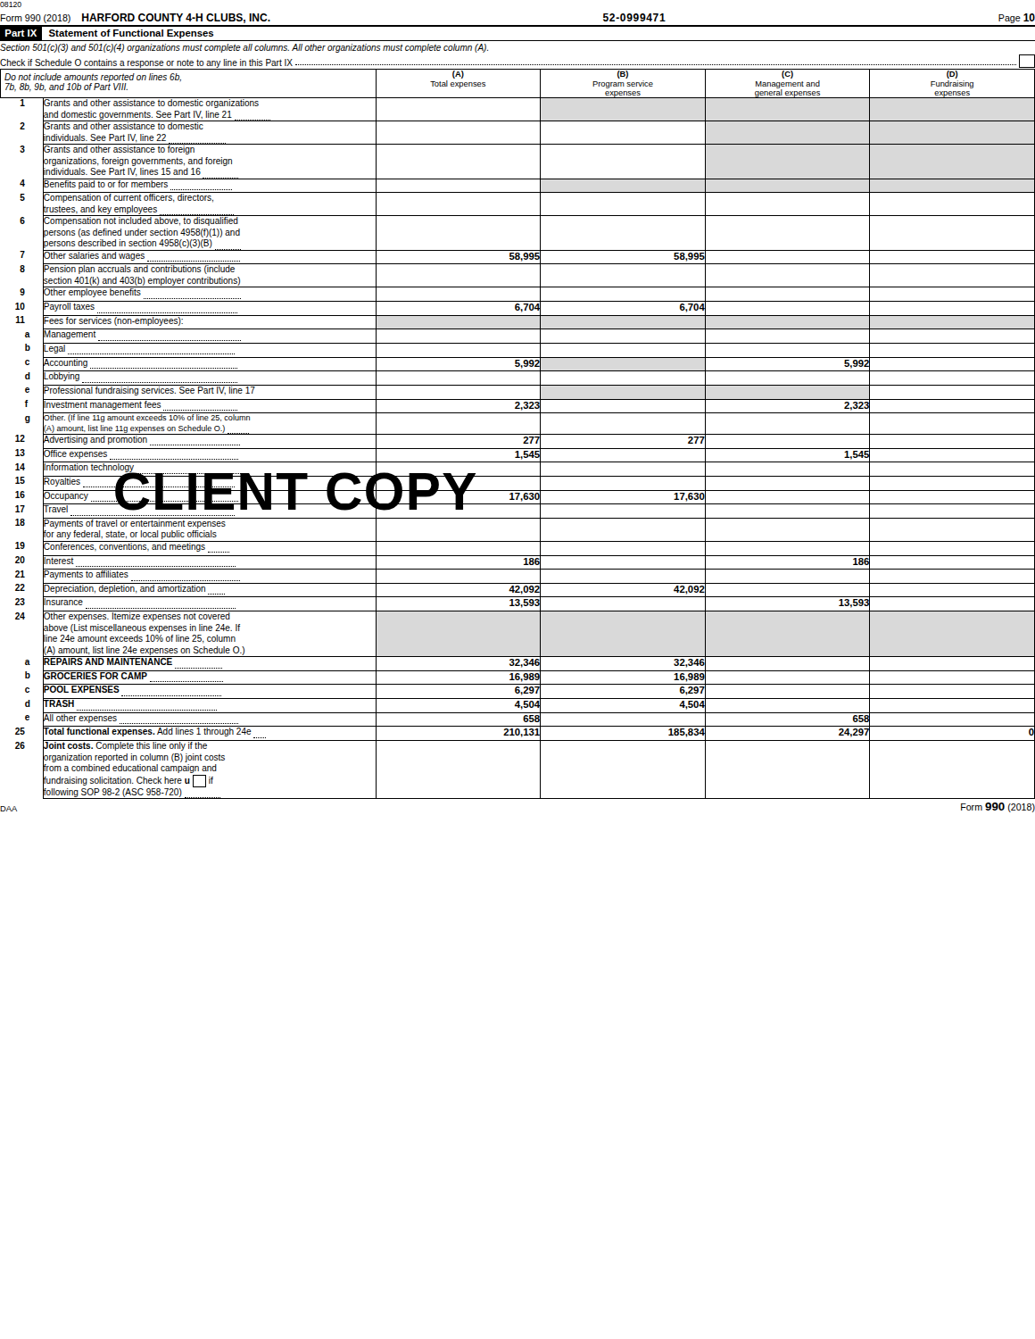08120
Form 990 (2018) HARFORD COUNTY 4-H CLUBS, INC.
52-0999471
Page 10
Part IX
Statement of Functional Expenses
Section 501(c)(3) and 501(c)(4) organizations must complete all columns. All other organizations must complete column (A).
Check if Schedule O contains a response or note to any line in this Part IX
CLIENT COPY
| Do not include amounts reported on lines 6b, 7b, 8b, 9b, and 10b of Part VIII. | (A) Total expenses | (B) Program service expenses | (C) Management and general expenses | (D) Fundraising expenses |
| 1 | | Grants and other assistance to domestic organizations and domestic governments. See Part IV, line 21 | | | | |
| 2 | | Grants and other assistance to domestic individuals. See Part IV, line 22 | | | | |
| 3 | | Grants and other assistance to foreign organizations, foreign governments, and foreign individuals. See Part IV, lines 15 and 16 | | | | |
| 4 | | Benefits paid to or for members | | | | |
| 5 | | Compensation of current officers, directors, trustees, and key employees | | | | |
| 6 | | Compensation not included above, to disqualified persons (as defined under section 4958(f)(1)) and persons described in section 4958(c)(3)(B) | | | | |
| 7 | | Other salaries and wages | 58,995 | 58,995 | | |
| 8 | | Pension plan accruals and contributions (include section 401(k) and 403(b) employer contributions) | | | | |
| 9 | | Other employee benefits | | | | |
| 10 | | Payroll taxes | 6,704 | 6,704 | | |
| 11 | | Fees for services (non-employees): | | | | |
| | a | Management | | | | |
| | b | Legal | | | | |
| | c | Accounting | 5,992 | | 5,992 | |
| | d | Lobbying | | | | |
| | e | Professional fundraising services. See Part IV, line 17 | | | | |
| | f | Investment management fees | 2,323 | | 2,323 | |
| | g | Other. (If line 11g amount exceeds 10% of line 25, column (A) amount, list line 11g expenses on Schedule O.) | | | | |
| 12 | | Advertising and promotion | 277 | 277 | | |
| 13 | | Office expenses | 1,545 | | 1,545 | |
| 14 | | Information technology | | | | |
| 15 | | Royalties | | | | |
| 16 | | Occupancy | 17,630 | 17,630 | | |
| 17 | | Travel | | | | |
| 18 | | Payments of travel or entertainment expenses for any federal, state, or local public officials | | | | |
| 19 | | Conferences, conventions, and meetings | | | | |
| 20 | | Interest | 186 | | 186 | |
| 21 | | Payments to affiliates | | | | |
| 22 | | Depreciation, depletion, and amortization | 42,092 | 42,092 | | |
| 23 | | Insurance | 13,593 | | 13,593 | |
| 24 | | Other expenses. Itemize expenses not covered above (List miscellaneous expenses in line 24e. If line 24e amount exceeds 10% of line 25, column (A) amount, list line 24e expenses on Schedule O.) | | | | |
| | a | REPAIRS AND MAINTENANCE | 32,346 | 32,346 | | |
| | b | GROCERIES FOR CAMP | 16,989 | 16,989 | | |
| | c | POOL EXPENSES | 6,297 | 6,297 | | |
| | d | TRASH | 4,504 | 4,504 | | |
| | e | All other expenses | 658 | | 658 | |
| 25 | | Total functional expenses. Add lines 1 through 24e | 210,131 | 185,834 | 24,297 | 0 |
| 26 | | Joint costs. Complete this line only if the organization reported in column (B) joint costs from a combined educational campaign and fundraising solicitation. Check here u if following SOP 98-2 (ASC 958-720) | | | | |
DAA
Form 990 (2018)